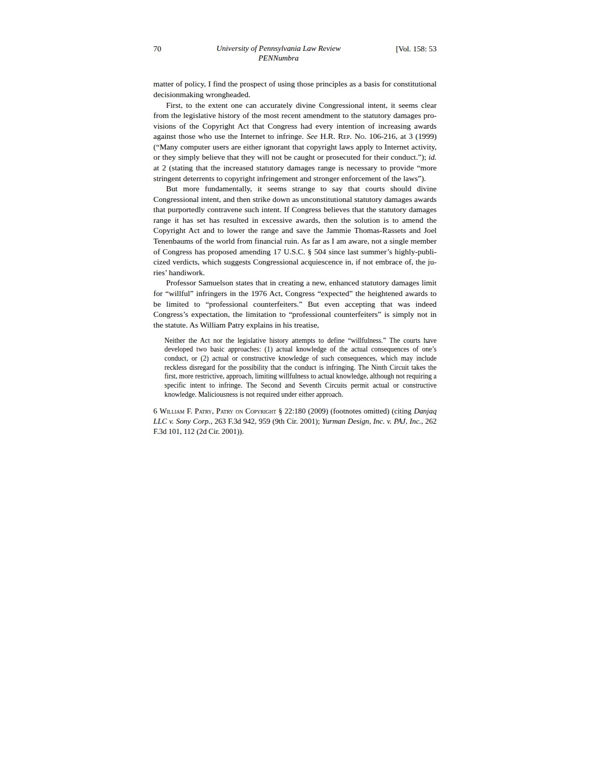70
University of Pennsylvania Law Review
PENNumbra
[Vol. 158: 53
matter of policy, I find the prospect of using those principles as a basis for constitutional decisionmaking wrongheaded.
First, to the extent one can accurately divine Congressional intent, it seems clear from the legislative history of the most recent amendment to the statutory damages provisions of the Copyright Act that Congress had every intention of increasing awards against those who use the Internet to infringe. See H.R. Rep. No. 106-216, at 3 (1999) (“Many computer users are either ignorant that copyright laws apply to Internet activity, or they simply believe that they will not be caught or prosecuted for their conduct.”); id. at 2 (stating that the increased statutory damages range is necessary to provide “more stringent deterrents to copyright infringement and stronger enforcement of the laws”).
But more fundamentally, it seems strange to say that courts should divine Congressional intent, and then strike down as unconstitutional statutory damages awards that purportedly contravene such intent. If Congress believes that the statutory damages range it has set has resulted in excessive awards, then the solution is to amend the Copyright Act and to lower the range and save the Jammie Thomas-Rassets and Joel Tenenbaums of the world from financial ruin. As far as I am aware, not a single member of Congress has proposed amending 17 U.S.C. § 504 since last summer’s highly-publicized verdicts, which suggests Congressional acquiescence in, if not embrace of, the juries’ handiwork.
Professor Samuelson states that in creating a new, enhanced statutory damages limit for “willful” infringers in the 1976 Act, Congress “expected” the heightened awards to be limited to “professional counterfeiters.” But even accepting that was indeed Congress’s expectation, the limitation to “professional counterfeiters” is simply not in the statute. As William Patry explains in his treatise,
Neither the Act nor the legislative history attempts to define “willfulness.” The courts have developed two basic approaches: (1) actual knowledge of the actual consequences of one’s conduct, or (2) actual or constructive knowledge of such consequences, which may include reckless disregard for the possibility that the conduct is infringing. The Ninth Circuit takes the first, more restrictive, approach, limiting willfulness to actual knowledge, although not requiring a specific intent to infringe. The Second and Seventh Circuits permit actual or constructive knowledge. Maliciousness is not required under either approach.
6 William F. Patry, Patry on Copyright § 22:180 (2009) (footnotes omitted) (citing Danjaq LLC v. Sony Corp., 263 F.3d 942, 959 (9th Cir. 2001); Yurman Design, Inc. v. PAJ, Inc., 262 F.3d 101, 112 (2d Cir. 2001)).